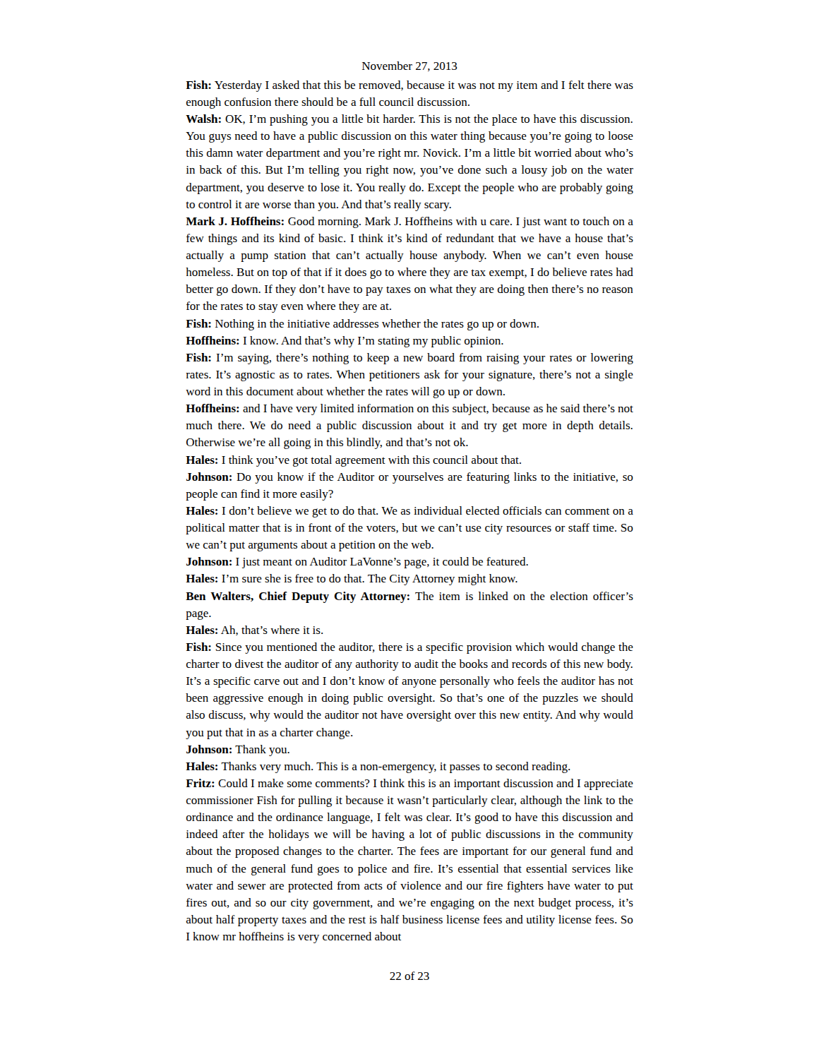November 27, 2013
Fish: Yesterday I asked that this be removed, because it was not my item and I felt there was enough confusion there should be a full council discussion.
Walsh: OK, I’m pushing you a little bit harder. This is not the place to have this discussion. You guys need to have a public discussion on this water thing because you’re going to loose this damn water department and you’re right mr. Novick. I’m a little bit worried about who’s in back of this. But I’m telling you right now, you’ve done such a lousy job on the water department, you deserve to lose it. You really do. Except the people who are probably going to control it are worse than you. And that’s really scary.
Mark J. Hoffheins: Good morning. Mark J. Hoffheins with u care. I just want to touch on a few things and its kind of basic. I think it’s kind of redundant that we have a house that’s actually a pump station that can’t actually house anybody. When we can’t even house homeless. But on top of that if it does go to where they are tax exempt, I do believe rates had better go down. If they don’t have to pay taxes on what they are doing then there’s no reason for the rates to stay even where they are at.
Fish: Nothing in the initiative addresses whether the rates go up or down.
Hoffheins: I know. And that’s why I’m stating my public opinion.
Fish: I’m saying, there’s nothing to keep a new board from raising your rates or lowering rates. It’s agnostic as to rates. When petitioners ask for your signature, there’s not a single word in this document about whether the rates will go up or down.
Hoffheins: and I have very limited information on this subject, because as he said there’s not much there. We do need a public discussion about it and try get more in depth details. Otherwise we’re all going in this blindly, and that’s not ok.
Hales: I think you’ve got total agreement with this council about that.
Johnson: Do you know if the Auditor or yourselves are featuring links to the initiative, so people can find it more easily?
Hales: I don’t believe we get to do that. We as individual elected officials can comment on a political matter that is in front of the voters, but we can’t use city resources or staff time. So we can’t put arguments about a petition on the web.
Johnson: I just meant on Auditor LaVonne’s page, it could be featured.
Hales: I’m sure she is free to do that. The City Attorney might know.
Ben Walters, Chief Deputy City Attorney: The item is linked on the election officer’s page.
Hales: Ah, that’s where it is.
Fish: Since you mentioned the auditor, there is a specific provision which would change the charter to divest the auditor of any authority to audit the books and records of this new body. It’s a specific carve out and I don’t know of anyone personally who feels the auditor has not been aggressive enough in doing public oversight. So that’s one of the puzzles we should also discuss, why would the auditor not have oversight over this new entity. And why would you put that in as a charter change.
Johnson: Thank you.
Hales: Thanks very much. This is a non-emergency, it passes to second reading.
Fritz: Could I make some comments? I think this is an important discussion and I appreciate commissioner Fish for pulling it because it wasn’t particularly clear, although the link to the ordinance and the ordinance language, I felt was clear. It’s good to have this discussion and indeed after the holidays we will be having a lot of public discussions in the community about the proposed changes to the charter. The fees are important for our general fund and much of the general fund goes to police and fire. It’s essential that essential services like water and sewer are protected from acts of violence and our fire fighters have water to put fires out, and so our city government, and we’re engaging on the next budget process, it’s about half property taxes and the rest is half business license fees and utility license fees. So I know mr hoffheins is very concerned about
22 of 23